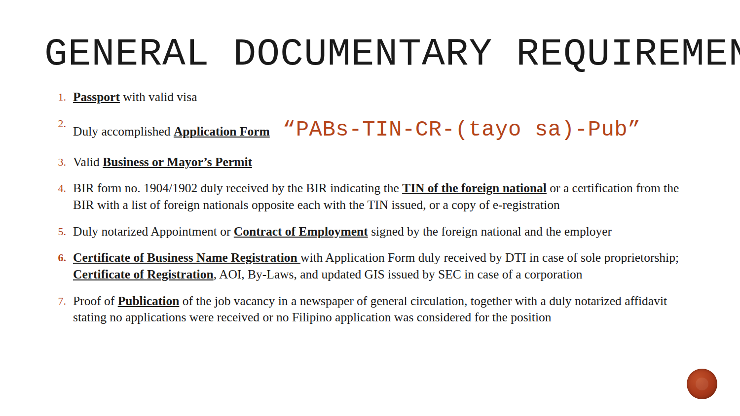General Documentary Requirements
Passport with valid visa
Duly accomplished Application Form“PABs-TIN-CR-(tayo sa)-Pub”
Valid Business or Mayor’s Permit
BIR form no. 1904/1902 duly received by the BIR indicating the TIN of the foreign national or a certification from the BIR with a list of foreign nationals opposite each with the TIN issued, or a copy of e-registration
Duly notarized Appointment or Contract of Employment signed by the foreign national and the employer
Certificate of Business Name Registration with Application Form duly received by DTI in case of sole proprietorship; Certificate of Registration, AOI, By-Laws, and updated GIS issued by SEC in case of a corporation
Proof of Publication of the job vacancy in a newspaper of general circulation, together with a duly notarized affidavit stating no applications were received or no Filipino application was considered for the position